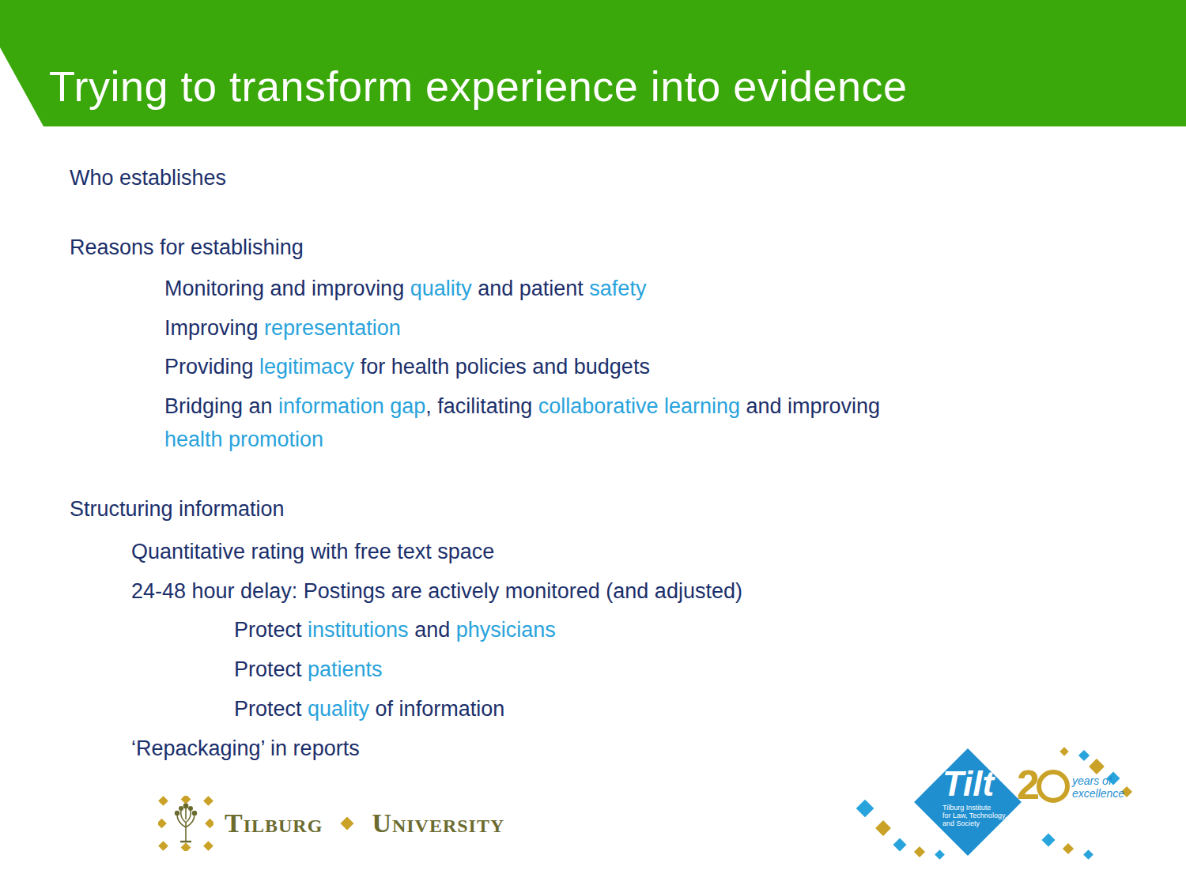Trying to transform experience into evidence
Who establishes
Reasons for establishing
Monitoring and improving quality and patient safety
Improving representation
Providing legitimacy for health policies and budgets
Bridging an information gap, facilitating collaborative learning and improving
health promotion
Structuring information
Quantitative rating with free text space
24-48 hour delay: Postings are actively monitored (and adjusted)
Protect institutions and physicians
Protect patients
Protect quality of information
‘Repackaging’ in reports
Tilburg
University
Tilt Tilburg Institute for Law, Technology, and Society 2 years of excellence